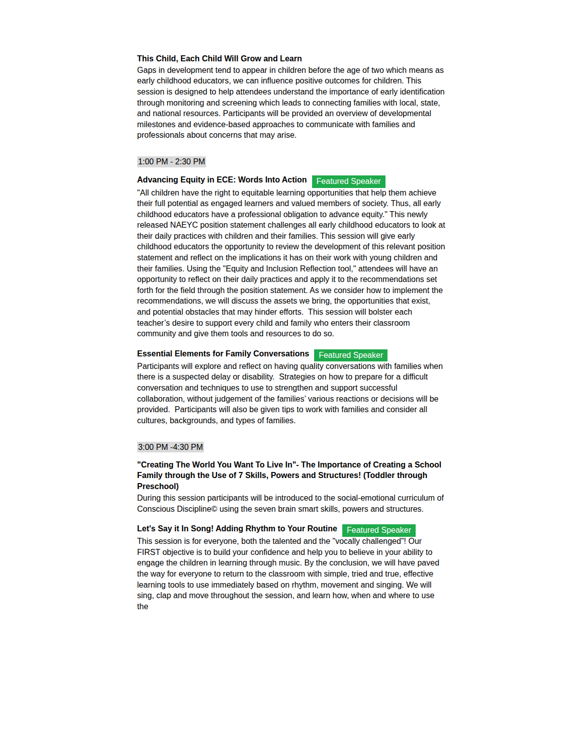This Child, Each Child Will Grow and Learn
Gaps in development tend to appear in children before the age of two which means as early childhood educators, we can influence positive outcomes for children. This session is designed to help attendees understand the importance of early identification through monitoring and screening which leads to connecting families with local, state, and national resources. Participants will be provided an overview of developmental milestones and evidence-based approaches to communicate with families and professionals about concerns that may arise.
1:00 PM - 2:30 PM
Advancing Equity in ECE: Words Into Action
Featured Speaker
"All children have the right to equitable learning opportunities that help them achieve their full potential as engaged learners and valued members of society. Thus, all early childhood educators have a professional obligation to advance equity." This newly released NAEYC position statement challenges all early childhood educators to look at their daily practices with children and their families. This session will give early childhood educators the opportunity to review the development of this relevant position statement and reflect on the implications it has on their work with young children and their families. Using the "Equity and Inclusion Reflection tool," attendees will have an opportunity to reflect on their daily practices and apply it to the recommendations set forth for the field through the position statement. As we consider how to implement the recommendations, we will discuss the assets we bring, the opportunities that exist, and potential obstacles that may hinder efforts. This session will bolster each teacher’s desire to support every child and family who enters their classroom community and give them tools and resources to do so.
Essential Elements for Family Conversations
Featured Speaker
Participants will explore and reflect on having quality conversations with families when there is a suspected delay or disability. Strategies on how to prepare for a difficult conversation and techniques to use to strengthen and support successful collaboration, without judgement of the families’ various reactions or decisions will be provided. Participants will also be given tips to work with families and consider all cultures, backgrounds, and types of families.
3:00 PM -4:30 PM
"Creating The World You Want To Live In"- The Importance of Creating a School Family through the Use of 7 Skills, Powers and Structures! (Toddler through Preschool)
During this session participants will be introduced to the social-emotional curriculum of Conscious Discipline© using the seven brain smart skills, powers and structures.
Let's Say it In Song! Adding Rhythm to Your Routine
Featured Speaker
This session is for everyone, both the talented and the "vocally challenged"! Our FIRST objective is to build your confidence and help you to believe in your ability to engage the children in learning through music. By the conclusion, we will have paved the way for everyone to return to the classroom with simple, tried and true, effective learning tools to use immediately based on rhythm, movement and singing. We will sing, clap and move throughout the session, and learn how, when and where to use the